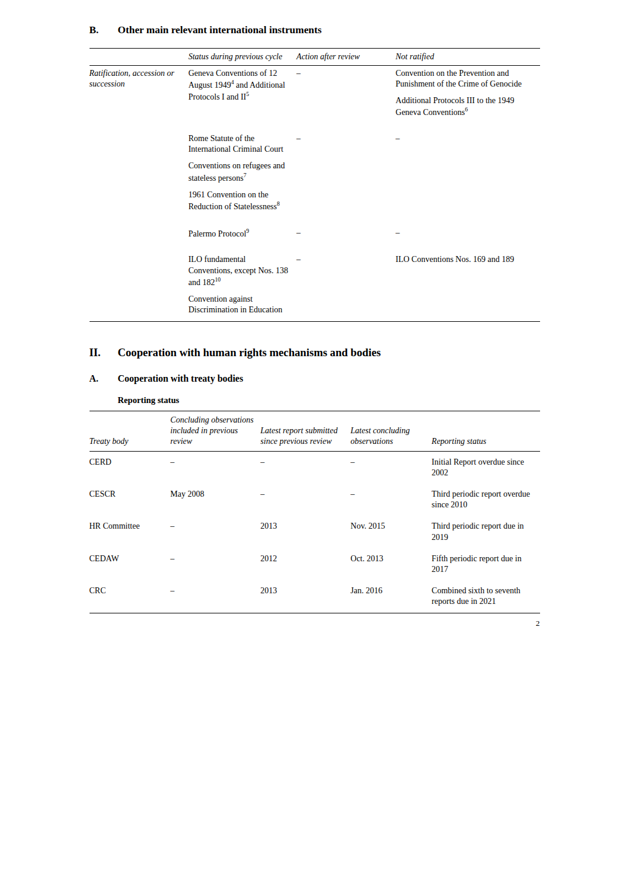B. Other main relevant international instruments
| | Status during previous cycle | Action after review | Not ratified |
| --- | --- | --- | --- |
| Ratification, accession or succession | Geneva Conventions of 12 August 1949 4 and Additional Protocols I and II 5 | – | Convention on the Prevention and Punishment of the Crime of Genocide Additional Protocols III to the 1949 Geneva Conventions 6 |
| | Rome Statute of the International Criminal Court Conventions on refugees and stateless persons 7 1961 Convention on the Reduction of Statelessness 8 | – | – |
| | Palermo Protocol 9 | – | – |
| | ILO fundamental Conventions, except Nos. 138 and 182 10 Convention against Discrimination in Education | – | ILO Conventions Nos. 169 and 189 |
II. Cooperation with human rights mechanisms and bodies
A. Cooperation with treaty bodies
Reporting status
| Treaty body | Concluding observations included in previous review | Latest report submitted since previous review | Latest concluding observations | Reporting status |
| --- | --- | --- | --- | --- |
| CERD | – | – | – | Initial Report overdue since 2002 |
| CESCR | May 2008 | – | – | Third periodic report overdue since 2010 |
| HR Committee | – | 2013 | Nov. 2015 | Third periodic report due in 2019 |
| CEDAW | – | 2012 | Oct. 2013 | Fifth periodic report due in 2017 |
| CRC | – | 2013 | Jan. 2016 | Combined sixth to seventh reports due in 2021 |
2